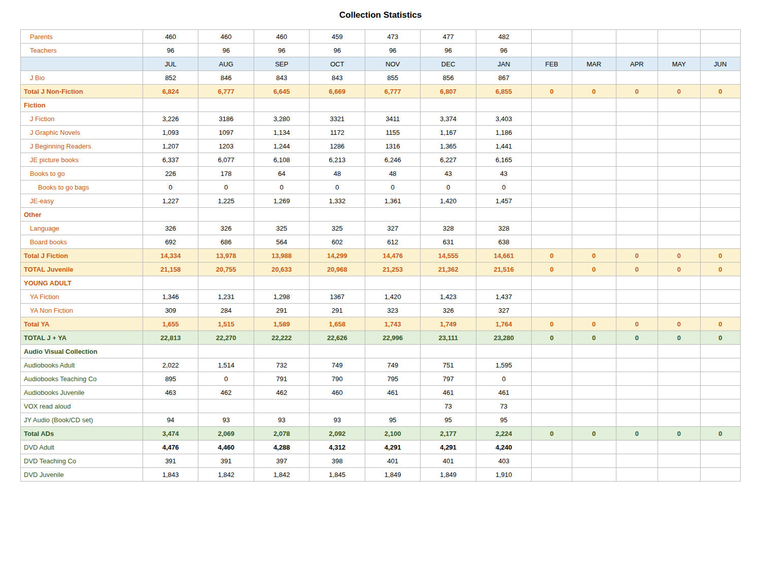Collection Statistics
| Parents | 460 | 460 | 460 | 459 | 473 | 477 | 482 | | | | | |
| Teachers | 96 | 96 | 96 | 96 | 96 | 96 | 96 | | | | | |
| | JUL | AUG | SEP | OCT | NOV | DEC | JAN | FEB | MAR | APR | MAY | JUN |
| J Bio | 852 | 846 | 843 | 843 | 855 | 856 | 867 | | | | | |
| Total J Non-Fiction | 6,824 | 6,777 | 6,645 | 6,669 | 6,777 | 6,807 | 6,855 | 0 | 0 | 0 | 0 | 0 |
| Fiction | | | | | | | | | | | | |
| J Fiction | 3,226 | 3186 | 3,280 | 3321 | 3411 | 3,374 | 3,403 | | | | | |
| J Graphic Novels | 1,093 | 1097 | 1,134 | 1172 | 1155 | 1,167 | 1,186 | | | | | |
| J Beginning Readers | 1,207 | 1203 | 1,244 | 1286 | 1316 | 1,365 | 1,441 | | | | | |
| JE picture books | 6,337 | 6,077 | 6,108 | 6,213 | 6,246 | 6,227 | 6,165 | | | | | |
| Books to go | 226 | 178 | 64 | 48 | 48 | 43 | 43 | | | | | |
| Books to go bags | 0 | 0 | 0 | 0 | 0 | 0 | 0 | | | | | |
| JE-easy | 1,227 | 1,225 | 1,269 | 1,332 | 1,361 | 1,420 | 1,457 | | | | | |
| Other | | | | | | | | | | | | |
| Language | 326 | 326 | 325 | 325 | 327 | 328 | 328 | | | | | |
| Board books | 692 | 686 | 564 | 602 | 612 | 631 | 638 | | | | | |
| Total J Fiction | 14,334 | 13,978 | 13,988 | 14,299 | 14,476 | 14,555 | 14,661 | 0 | 0 | 0 | 0 | 0 |
| TOTAL Juvenile | 21,158 | 20,755 | 20,633 | 20,968 | 21,253 | 21,362 | 21,516 | 0 | 0 | 0 | 0 | 0 |
| YOUNG ADULT | | | | | | | | | | | | |
| YA Fiction | 1,346 | 1,231 | 1,298 | 1367 | 1,420 | 1,423 | 1,437 | | | | | |
| YA Non Fiction | 309 | 284 | 291 | 291 | 323 | 326 | 327 | | | | | |
| Total YA | 1,655 | 1,515 | 1,589 | 1,658 | 1,743 | 1,749 | 1,764 | 0 | 0 | 0 | 0 | 0 |
| TOTAL J + YA | 22,813 | 22,270 | 22,222 | 22,626 | 22,996 | 23,111 | 23,280 | 0 | 0 | 0 | 0 | 0 |
| Audio Visual Collection | | | | | | | | | | | | |
| Audiobooks Adult | 2,022 | 1,514 | 732 | 749 | 749 | 751 | 1,595 | | | | | |
| Audiobooks Teaching Co | 895 | 0 | 791 | 790 | 795 | 797 | 0 | | | | | |
| Audiobooks Juvenile | 463 | 462 | 462 | 460 | 461 | 461 | 461 | | | | | |
| VOX read aloud | | | | | | 73 | 73 | | | | | |
| JY Audio (Book/CD set) | 94 | 93 | 93 | 93 | 95 | 95 | 95 | | | | | |
| Total ADs | 3,474 | 2,069 | 2,078 | 2,092 | 2,100 | 2,177 | 2,224 | 0 | 0 | 0 | 0 | 0 |
| DVD Adult | 4,476 | 4,460 | 4,288 | 4,312 | 4,291 | 4,291 | 4,240 | | | | | |
| DVD Teaching Co | 391 | 391 | 397 | 398 | 401 | 401 | 403 | | | | | |
| DVD Juvenile | 1,843 | 1,842 | 1,842 | 1,845 | 1,849 | 1,849 | 1,910 | | | | | |